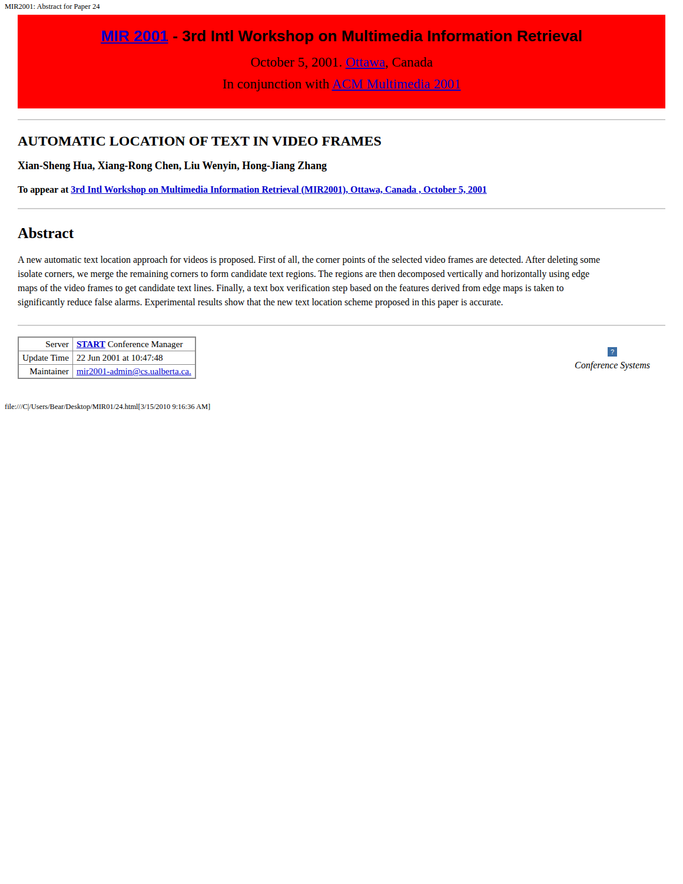MIR2001: Abstract for Paper 24
MIR 2001 - 3rd Intl Workshop on Multimedia Information Retrieval
October 5, 2001. Ottawa, Canada
In conjunction with ACM Multimedia 2001
AUTOMATIC LOCATION OF TEXT IN VIDEO FRAMES
Xian-Sheng Hua, Xiang-Rong Chen, Liu Wenyin, Hong-Jiang Zhang
To appear at 3rd Intl Workshop on Multimedia Information Retrieval (MIR2001), Ottawa, Canada , October 5, 2001
Abstract
A new automatic text location approach for videos is proposed. First of all, the corner points of the selected video frames are detected. After deleting some isolate corners, we merge the remaining corners to form candidate text regions. The regions are then decomposed vertically and horizontally using edge maps of the video frames to get candidate text lines. Finally, a text box verification step based on the features derived from edge maps is taken to significantly reduce false alarms. Experimental results show that the new text location scheme proposed in this paper is accurate.
| Server | START Conference Manager |
| Update Time | 22 Jun 2001 at 10:47:48 |
| Maintainer | mir2001-admin@cs.ualberta.ca. |
?
Conference Systems
file:///C|/Users/Bear/Desktop/MIR01/24.html[3/15/2010 9:16:36 AM]